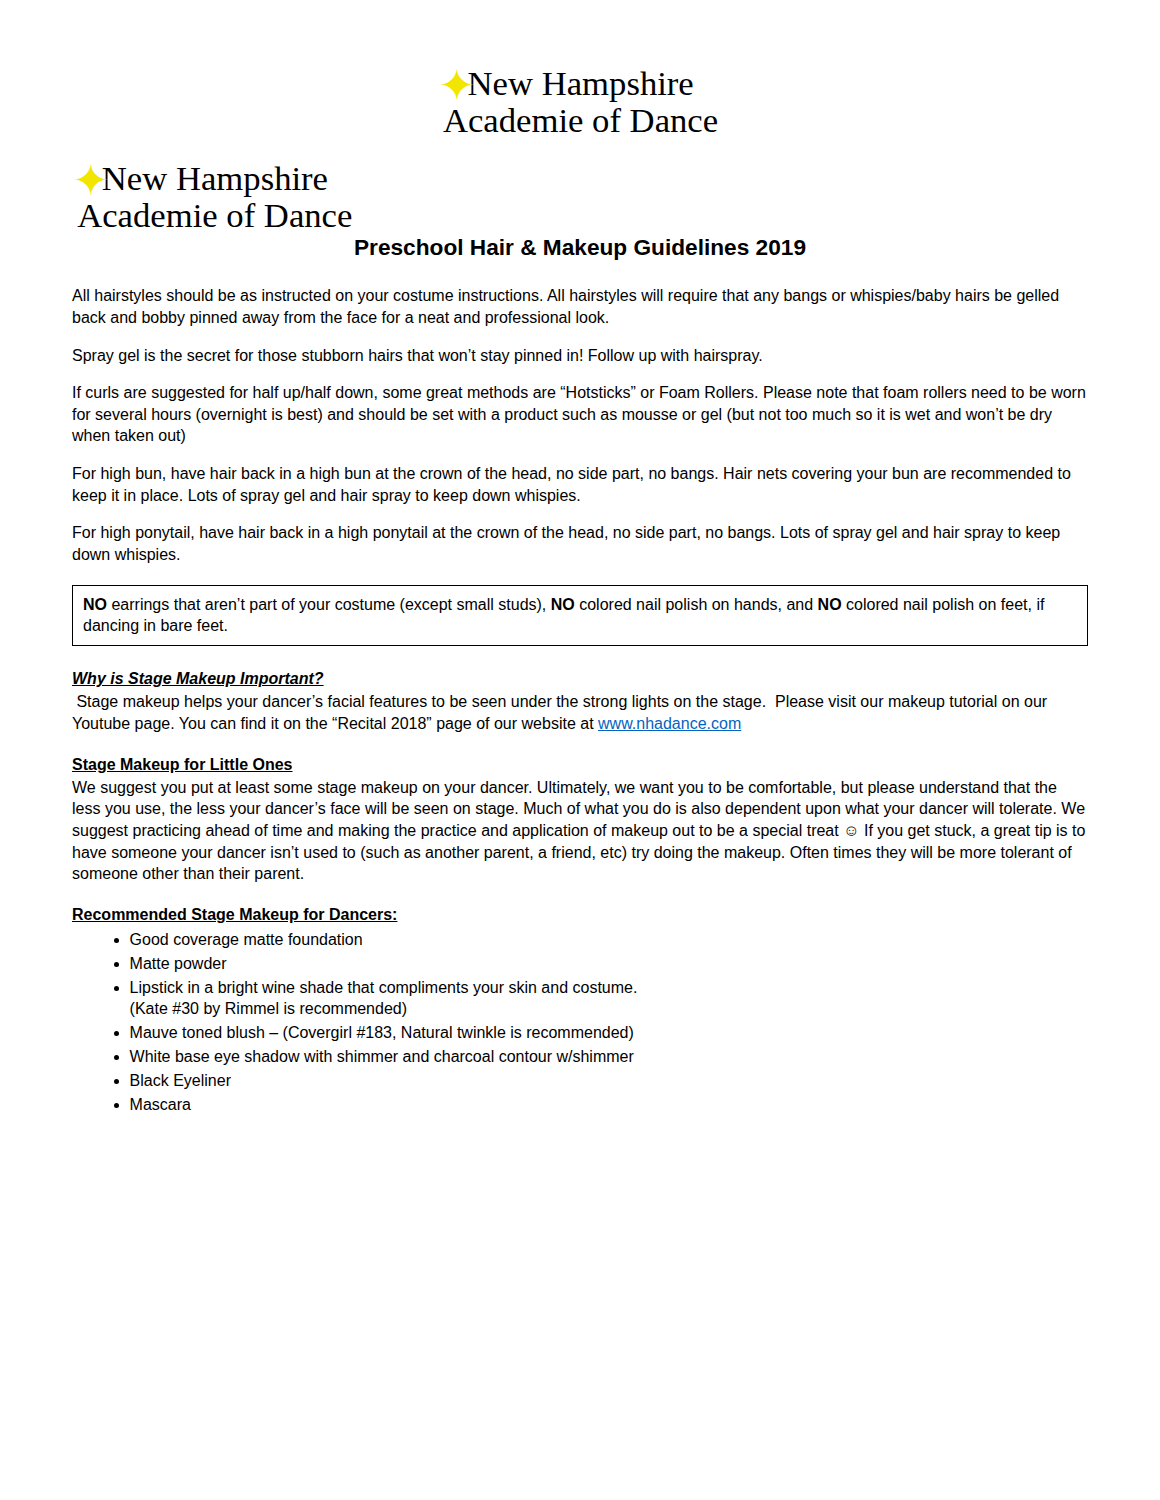✦New Hampshire
Academie of Dance
✦New Hampshire
Academie of Dance
Preschool Hair & Makeup Guidelines 2019
All hairstyles should be as instructed on your costume instructions. All hairstyles will require that any bangs or whispies/baby hairs be gelled back and bobby pinned away from the face for a neat and professional look.
Spray gel is the secret for those stubborn hairs that won’t stay pinned in! Follow up with hairspray.
If curls are suggested for half up/half down, some great methods are “Hotsticks” or Foam Rollers. Please note that foam rollers need to be worn for several hours (overnight is best) and should be set with a product such as mousse or gel (but not too much so it is wet and won’t be dry when taken out)
For high bun, have hair back in a high bun at the crown of the head, no side part, no bangs. Hair nets covering your bun are recommended to keep it in place. Lots of spray gel and hair spray to keep down whispies.
For high ponytail, have hair back in a high ponytail at the crown of the head, no side part, no bangs. Lots of spray gel and hair spray to keep down whispies.
NO earrings that aren’t part of your costume (except small studs), NO colored nail polish on hands, and NO colored nail polish on feet, if dancing in bare feet.
Why is Stage Makeup Important?
Stage makeup helps your dancer’s facial features to be seen under the strong lights on the stage. Please visit our makeup tutorial on our Youtube page. You can find it on the “Recital 2018” page of our website at www.nhadance.com
Stage Makeup for Little Ones
We suggest you put at least some stage makeup on your dancer. Ultimately, we want you to be comfortable, but please understand that the less you use, the less your dancer’s face will be seen on stage. Much of what you do is also dependent upon what your dancer will tolerate. We suggest practicing ahead of time and making the practice and application of makeup out to be a special treat ☺ If you get stuck, a great tip is to have someone your dancer isn’t used to (such as another parent, a friend, etc) try doing the makeup. Often times they will be more tolerant of someone other than their parent.
Recommended Stage Makeup for Dancers:
Good coverage matte foundation
Matte powder
Lipstick in a bright wine shade that compliments your skin and costume.
(Kate #30 by Rimmel is recommended)
Mauve toned blush – (Covergirl #183, Natural twinkle is recommended)
White base eye shadow with shimmer and charcoal contour w/shimmer
Black Eyeliner
Mascara